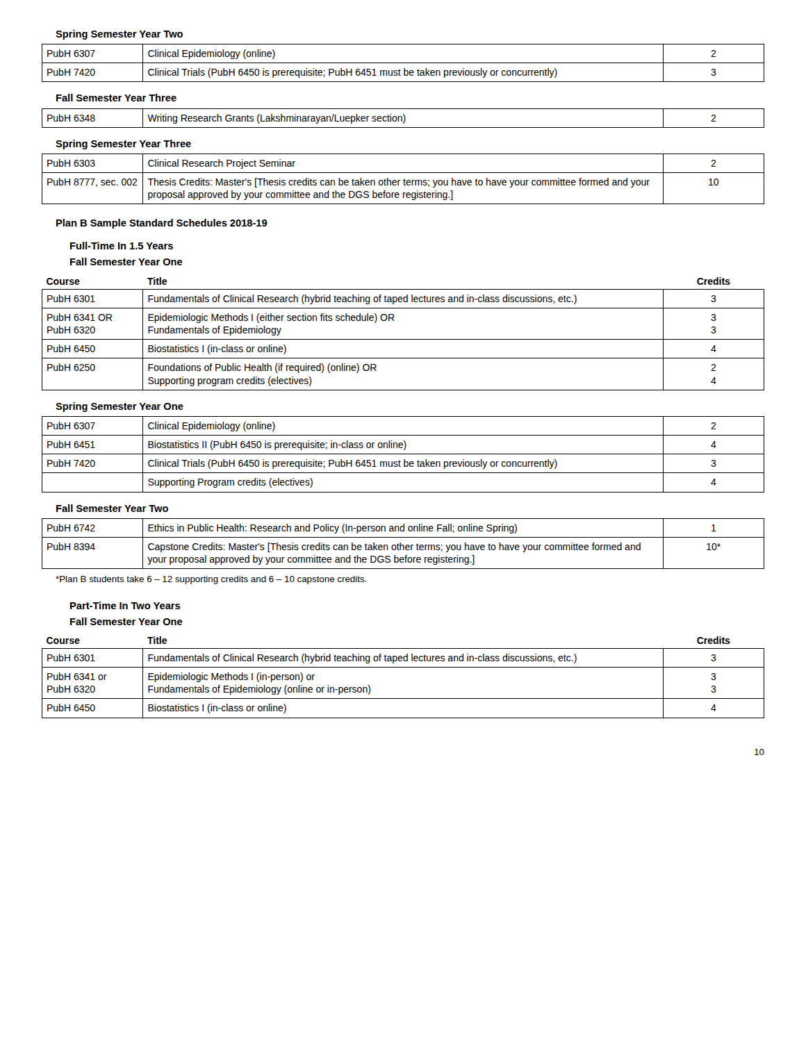Spring Semester Year Two
| PubH 6307 | Clinical Epidemiology (online) | 2 |
| PubH 7420 | Clinical Trials (PubH 6450 is prerequisite; PubH 6451 must be taken previously or concurrently) | 3 |
Fall Semester Year Three
| PubH 6348 | Writing Research Grants (Lakshminarayan/Luepker section) | 2 |
Spring Semester Year Three
| PubH 6303 | Clinical Research Project Seminar | 2 |
| PubH 8777, sec. 002 | Thesis Credits: Master's [Thesis credits can be taken other terms; you have to have your committee formed and your proposal approved by your committee and the DGS before registering.] | 10 |
Plan B Sample Standard Schedules 2018-19
Full-Time In 1.5 Years
Fall Semester Year One
| Course | Title | Credits |
| PubH 6301 | Fundamentals of Clinical Research (hybrid teaching of taped lectures and in-class discussions, etc.) | 3 |
| PubH 6341 OR PubH 6320 | Epidemiologic Methods I (either section fits schedule) OR Fundamentals of Epidemiology | 3 3 |
| PubH 6450 | Biostatistics I (in-class or online) | 4 |
| PubH 6250 | Foundations of Public Health (if required) (online) OR Supporting program credits (electives) | 2 4 |
Spring Semester Year One
| PubH 6307 | Clinical Epidemiology (online) | 2 |
| PubH 6451 | Biostatistics II (PubH 6450 is prerequisite; in-class or online) | 4 |
| PubH 7420 | Clinical Trials (PubH 6450 is prerequisite; PubH 6451 must be taken previously or concurrently) | 3 |
| | Supporting Program credits (electives) | 4 |
Fall Semester Year Two
| PubH 6742 | Ethics in Public Health: Research and Policy (In-person and online Fall; online Spring) | 1 |
| PubH 8394 | Capstone Credits: Master's [Thesis credits can be taken other terms; you have to have your committee formed and your proposal approved by your committee and the DGS before registering.] | 10* |
*Plan B students take 6 – 12 supporting credits and 6 – 10 capstone credits.
Part-Time In Two Years
Fall Semester Year One
| Course | Title | Credits |
| PubH 6301 | Fundamentals of Clinical Research (hybrid teaching of taped lectures and in-class discussions, etc.) | 3 |
| PubH 6341 or PubH 6320 | Epidemiologic Methods I (in-person) or Fundamentals of Epidemiology (online or in-person) | 3 3 |
| PubH 6450 | Biostatistics I (in-class or online) | 4 |
10